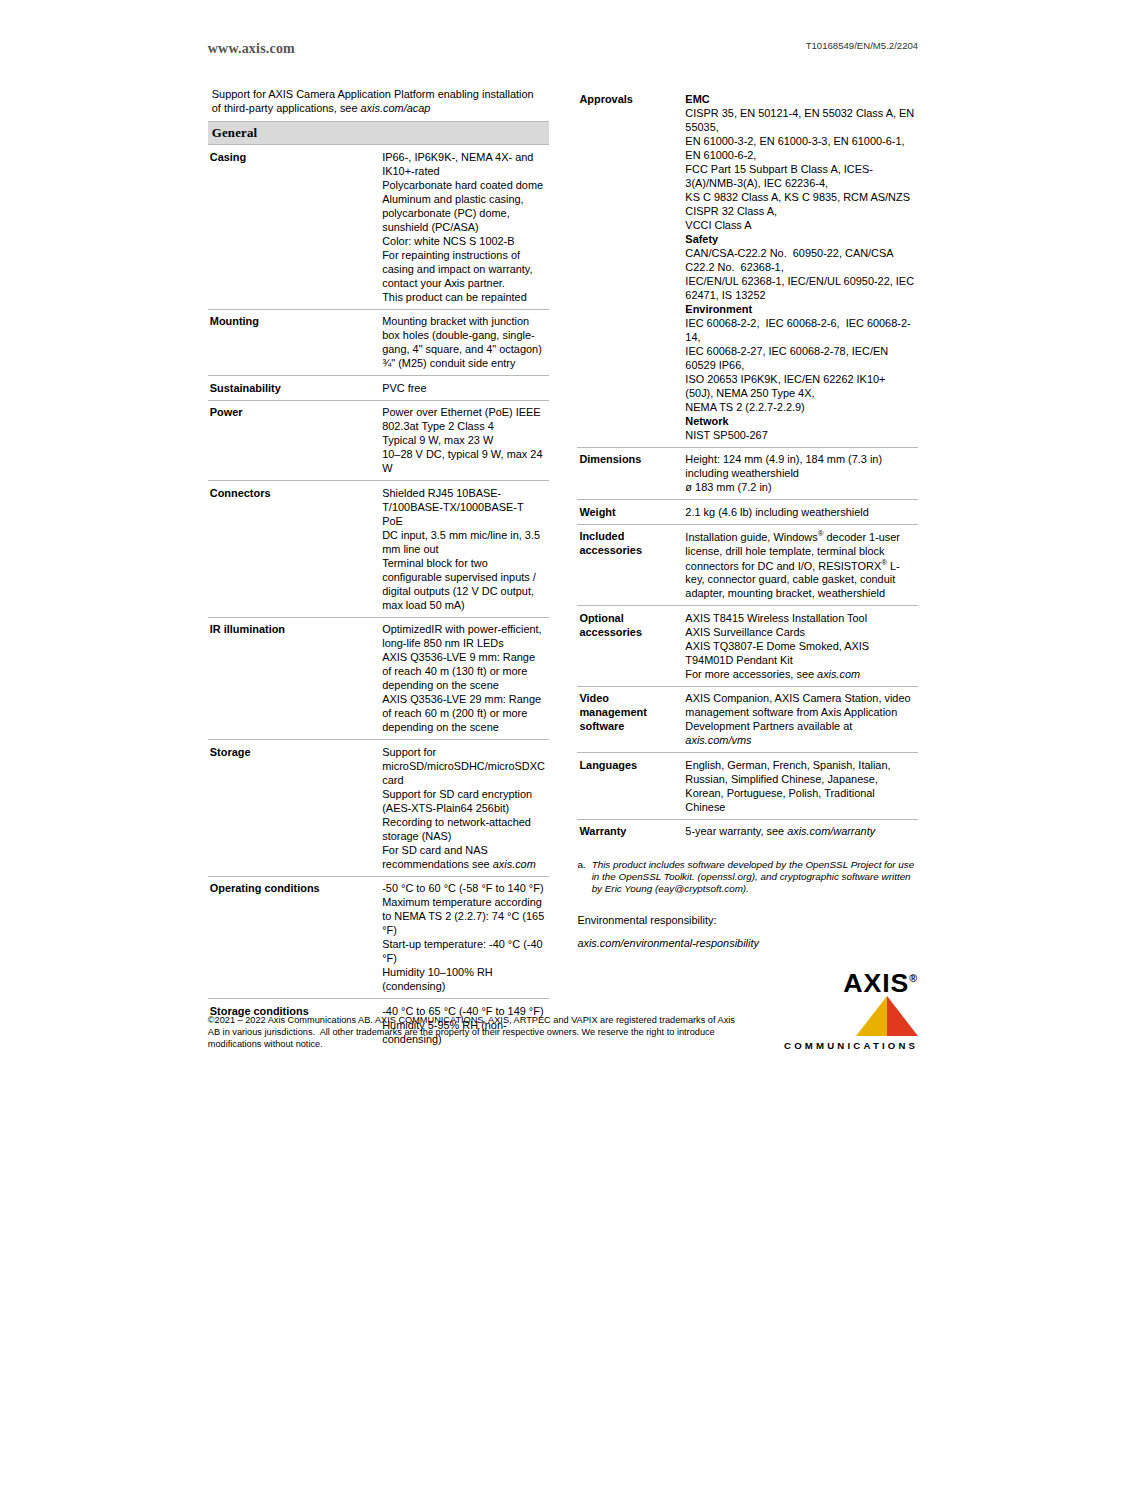www.axis.com
T10168549/EN/M5.2/2204
Support for AXIS Camera Application Platform enabling installation of third-party applications, see axis.com/acap
| General |
| Casing | IP66-, IP6K9K-, NEMA 4X- and IK10+-rated Polycarbonate hard coated dome Aluminum and plastic casing, polycarbonate (PC) dome, sunshield (PC/ASA) Color: white NCS S 1002-B For repainting instructions of casing and impact on warranty, contact your Axis partner. This product can be repainted |
| Mounting | Mounting bracket with junction box holes (double-gang, single-gang, 4" square, and 4" octagon) ¾" (M25) conduit side entry |
| Sustainability | PVC free |
| Power | Power over Ethernet (PoE) IEEE 802.3at Type 2 Class 4 Typical 9 W, max 23 W 10–28 V DC, typical 9 W, max 24 W |
| Connectors | Shielded RJ45 10BASE-T/100BASE-TX/1000BASE-T PoE DC input, 3.5 mm mic/line in, 3.5 mm line out Terminal block for two configurable supervised inputs / digital outputs (12 V DC output, max load 50 mA) |
| IR illumination | OptimizedIR with power-efficient, long-life 850 nm IR LEDs AXIS Q3536-LVE 9 mm: Range of reach 40 m (130 ft) or more depending on the scene AXIS Q3536-LVE 29 mm: Range of reach 60 m (200 ft) or more depending on the scene |
| Storage | Support for microSD/microSDHC/microSDXC card Support for SD card encryption (AES-XTS-Plain64 256bit) Recording to network-attached storage (NAS) For SD card and NAS recommendations see axis.com |
| Operating conditions | -50 °C to 60 °C (-58 °F to 140 °F) Maximum temperature according to NEMA TS 2 (2.2.7): 74 °C (165 °F) Start-up temperature: -40 °C (-40 °F) Humidity 10–100% RH (condensing) |
| Storage conditions | -40 °C to 65 °C (-40 °F to 149 °F) Humidity 5-95% RH (non-condensing) |
| Approvals | EMC CISPR 35, EN 50121-4, EN 55032 Class A, EN 55035, EN 61000-3-2, EN 61000-3-3, EN 61000-6-1, EN 61000-6-2, FCC Part 15 Subpart B Class A, ICES-3(A)/NMB-3(A), IEC 62236-4, KS C 9832 Class A, KS C 9835, RCM AS/NZS CISPR 32 Class A, VCCI Class A Safety CAN/CSA-C22.2 No. 60950-22, CAN/CSA C22.2 No. 62368-1, IEC/EN/UL 62368-1, IEC/EN/UL 60950-22, IEC 62471, IS 13252 Environment IEC 60068-2-2, IEC 60068-2-6, IEC 60068-2-14, IEC 60068-2-27, IEC 60068-2-78, IEC/EN 60529 IP66, ISO 20653 IP6K9K, IEC/EN 62262 IK10+ (50J), NEMA 250 Type 4X, NEMA TS 2 (2.2.7-2.2.9) Network NIST SP500-267 |
| Dimensions | Height: 124 mm (4.9 in), 184 mm (7.3 in) including weathershield ø 183 mm (7.2 in) |
| Weight | 2.1 kg (4.6 lb) including weathershield |
| Included accessories | Installation guide, Windows ® decoder 1-user license, drill hole template, terminal block connectors for DC and I/O, RESISTORX ® L-key, connector guard, cable gasket, conduit adapter, mounting bracket, weathershield |
| Optional accessories | AXIS T8415 Wireless Installation Tool AXIS Surveillance Cards AXIS TQ3807-E Dome Smoked, AXIS T94M01D Pendant Kit For more accessories, see axis.com |
| Video management software | AXIS Companion, AXIS Camera Station, video management software from Axis Application Development Partners available at axis.com/vms |
| Languages | English, German, French, Spanish, Italian, Russian, Simplified Chinese, Japanese, Korean, Portuguese, Polish, Traditional Chinese |
| Warranty | 5-year warranty, see axis.com/warranty |
a.
This product includes software developed by the OpenSSL Project for use in the OpenSSL Toolkit. (openssl.org), and cryptographic software written by Eric Young (eay@cryptsoft.com).
Environmental responsibility:
axis.com/environmental-responsibility
©2021 – 2022 Axis Communications AB. AXIS COMMUNICATIONS, AXIS, ARTPEC and VAPIX are registered trademarks of Axis AB in various jurisdictions. All other trademarks are the property of their respective owners. We reserve the right to introduce modifications without notice.
AXIS®
COMMUNICATIONS